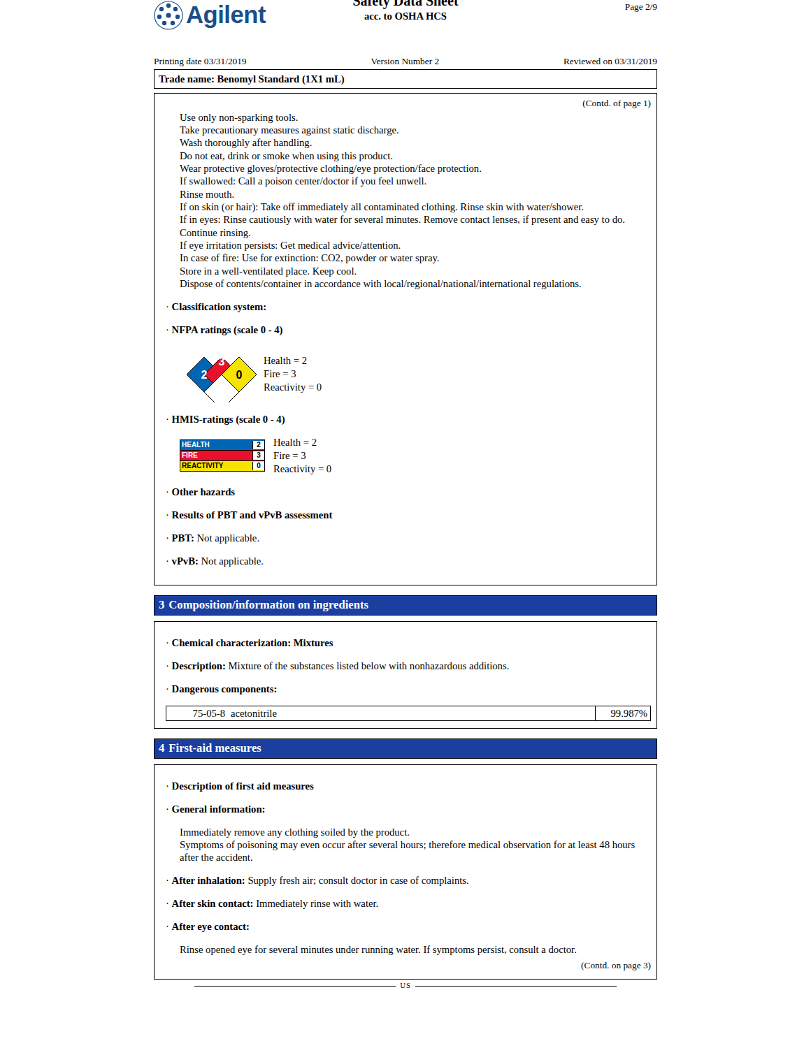Agilent
Page 2/9
Safety Data Sheet
acc. to OSHA HCS
Printing date 03/31/2019
Version Number 2
Reviewed on 03/31/2019
Trade name: Benomyl Standard (1X1 mL)
(Contd. of page 1)
Use only non-sparking tools.
Take precautionary measures against static discharge.
Wash thoroughly after handling.
Do not eat, drink or smoke when using this product.
Wear protective gloves/protective clothing/eye protection/face protection.
If swallowed: Call a poison center/doctor if you feel unwell.
Rinse mouth.
If on skin (or hair): Take off immediately all contaminated clothing. Rinse skin with water/shower.
If in eyes: Rinse cautiously with water for several minutes. Remove contact lenses, if present and easy to do.
Continue rinsing.
If eye irritation persists: Get medical advice/attention.
In case of fire: Use for extinction: CO2, powder or water spray.
Store in a well-ventilated place. Keep cool.
Dispose of contents/container in accordance with local/regional/national/international regulations.
Classification system:
NFPA ratings (scale 0 - 4)
2 3 0
Health = 2
Fire = 3
Reactivity = 0
HMIS-ratings (scale 0 - 4)
HEALTH
2
FIRE
3
REACTIVITY
0
Health = 2
Fire = 3
Reactivity = 0
Other hazards
Results of PBT and vPvB assessment
PBT: Not applicable.
vPvB: Not applicable.
3 Composition/information on ingredients
Chemical characterization: Mixtures
Description: Mixture of the substances listed below with nonhazardous additions.
Dangerous components:
| 75-05-8 | acetonitrile | 99.987% |
4 First-aid measures
Description of first aid measures
General information:
Immediately remove any clothing soiled by the product.
Symptoms of poisoning may even occur after several hours; therefore medical observation for at least 48 hours after the accident.
After inhalation: Supply fresh air; consult doctor in case of complaints.
After skin contact: Immediately rinse with water.
After eye contact:
Rinse opened eye for several minutes under running water. If symptoms persist, consult a doctor.
(Contd. on page 3)
US